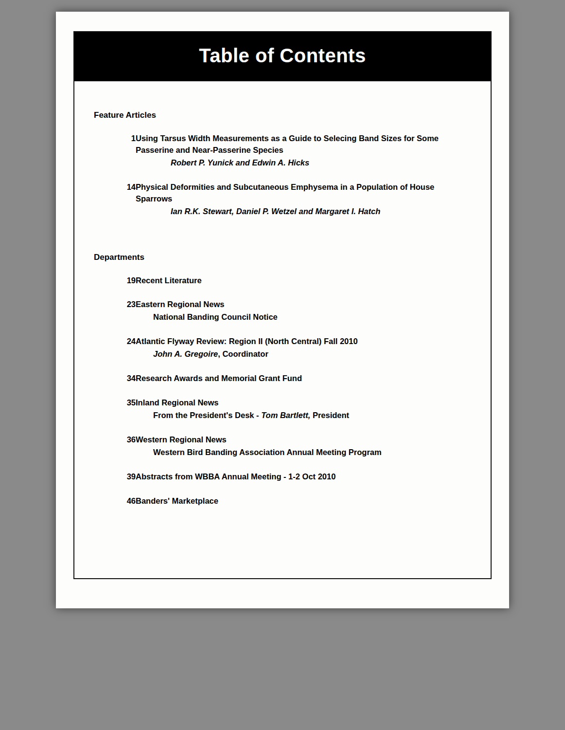Table of Contents
Feature Articles
| 1 | Using Tarsus Width Measurements as a Guide to Selecing Band Sizes for Some Passerine and Near-Passerine Species Robert P. Yunick and Edwin A. Hicks |
| 14 | Physical Deformities and Subcutaneous Emphysema in a Population of House Sparrows Ian R.K. Stewart, Daniel P. Wetzel and Margaret I. Hatch |
Departments
| 19 | Recent Literature |
| 23 | Eastern Regional News National Banding Council Notice |
| 24 | Atlantic Flyway Review: Region II (North Central) Fall 2010 John A. Gregoire , Coordinator |
| 34 | Research Awards and Memorial Grant Fund |
| 35 | Inland Regional News From the President's Desk - Tom Bartlett, President |
| 36 | Western Regional News Western Bird Banding Association Annual Meeting Program |
| 39 | Abstracts from WBBA Annual Meeting - 1-2 Oct 2010 |
| 46 | Banders' Marketplace |